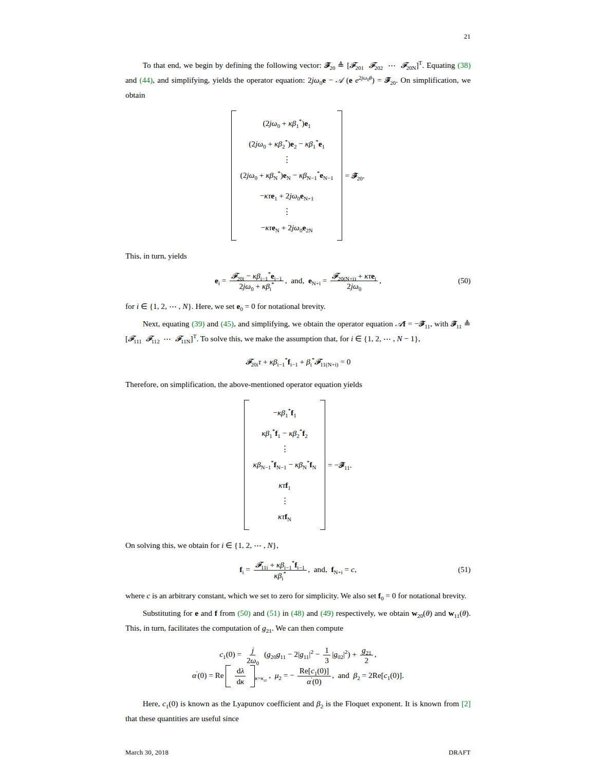21
To that end, we begin by defining the following vector: 𝓕̃20 ≜ [𝓕201 𝓕202 ⋯ 𝓕20N]T. Equating (38) and (44), and simplifying, yields the operator equation: 2jω0e − 𝒜 (e e2jω0θ) = 𝓕̃20. On simplification, we obtain
(2jω0 + κβ1*)e1
(2jω0 + κβ2*)e2 − κβ1*e1
⋮
(2jω0 + κβN*)eN − κβN−1*eN−1
−κτ e1 + 2jω0eN+1
⋮
−κτ eN + 2jω0e2N
= 𝓕̃20.
This, in turn, yields
ei = 𝓕20i − κβi−1*ei−1 2jω0 + κβi* , and, eN+i = 𝓕20(N+i) + κτ ei 2jω0 ,
(50)
for i ∈ {1, 2, ⋯ , N}. Here, we set e0 = 0 for notational brevity.
Next, equating (39) and (45), and simplifying, we obtain the operator equation 𝒜f = −𝓕̃11, with 𝓕̃11 ≜ [𝓕111 𝓕112 ⋯ 𝓕11N]T. To solve this, we make the assumption that, for i ∈ {1, 2, ⋯ , N − 1},
𝓕20iτ + κβi−1*fi−1 + βi*𝓕11(N+i) = 0
Therefore, on simplification, the above-mentioned operator equation yields
−κβ1*f1
κβ1*f1 − κβ2*f2
⋮
κβN−1*fN−1 − κβN*fN
κτ f1
⋮
κτ fN
= −𝓕̃11.
On solving this, we obtain for i ∈ {1, 2, ⋯ , N},
fi = 𝓕11i + κβi−1*fi−1 κβi* , and, fN+i = c,
(51)
where c is an arbitrary constant, which we set to zero for simplicity. We also set f0 = 0 for notational brevity.
Substituting for e and f from (50) and (51) in (48) and (49) respectively, we obtain w20(θ) and w11(θ). This, in turn, facilitates the computation of g21. We can then compute
c1(0) = j 2ω0 (g20g11 − 2|g11|2 − 1 3 |g02|2) + g21 2 ,
α′(0) = Re
dλ dκ
κ=κcr , μ2 = − Re[c1(0)] α′(0) , and β2 = 2Re[c1(0)].
Here, c1(0) is known as the Lyapunov coefficient and β2 is the Floquet exponent. It is known from [2] that these quantities are useful since
March 30, 2018 DRAFT